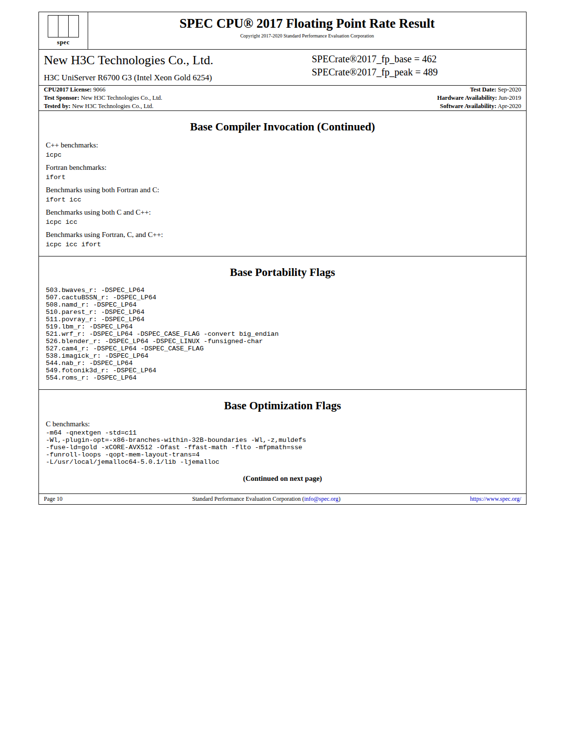spec
SPEC CPU® 2017 Floating Point Rate Result
Copyright 2017-2020 Standard Performance Evaluation Corporation
New H3C Technologies Co., Ltd.
H3C UniServer R6700 G3 (Intel Xeon Gold 6254)
SPECrate®2017_fp_base = 462
SPECrate®2017_fp_peak = 489
| CPU2017 License: 9066 | Test Date: Sep-2020 |
| Test Sponsor: New H3C Technologies Co., Ltd. | Hardware Availability: Jun-2019 |
| Tested by: New H3C Technologies Co., Ltd. | Software Availability: Apr-2020 |
Base Compiler Invocation (Continued)
C++ benchmarks:
icpc
Fortran benchmarks:
ifort
Benchmarks using both Fortran and C:
ifort icc
Benchmarks using both C and C++:
icpc icc
Benchmarks using Fortran, C, and C++:
icpc icc ifort
Base Portability Flags
503.bwaves_r: -DSPEC_LP64
507.cactuBSSN_r: -DSPEC_LP64
508.namd_r: -DSPEC_LP64
510.parest_r: -DSPEC_LP64
511.povray_r: -DSPEC_LP64
519.lbm_r: -DSPEC_LP64
521.wrf_r: -DSPEC_LP64 -DSPEC_CASE_FLAG -convert big_endian
526.blender_r: -DSPEC_LP64 -DSPEC_LINUX -funsigned-char
527.cam4_r: -DSPEC_LP64 -DSPEC_CASE_FLAG
538.imagick_r: -DSPEC_LP64
544.nab_r: -DSPEC_LP64
549.fotonik3d_r: -DSPEC_LP64
554.roms_r: -DSPEC_LP64
Base Optimization Flags
C benchmarks:
-m64 -qnextgen -std=c11
-Wl,-plugin-opt=-x86-branches-within-32B-boundaries -Wl,-z,muldefs
-fuse-ld=gold -xCORE-AVX512 -Ofast -ffast-math -flto -mfpmath=sse
-funroll-loops -qopt-mem-layout-trans=4
-L/usr/local/jemalloc64-5.0.1/lib -ljemalloc
(Continued on next page)
Page 10
Standard Performance Evaluation Corporation (info@spec.org)
https://www.spec.org/